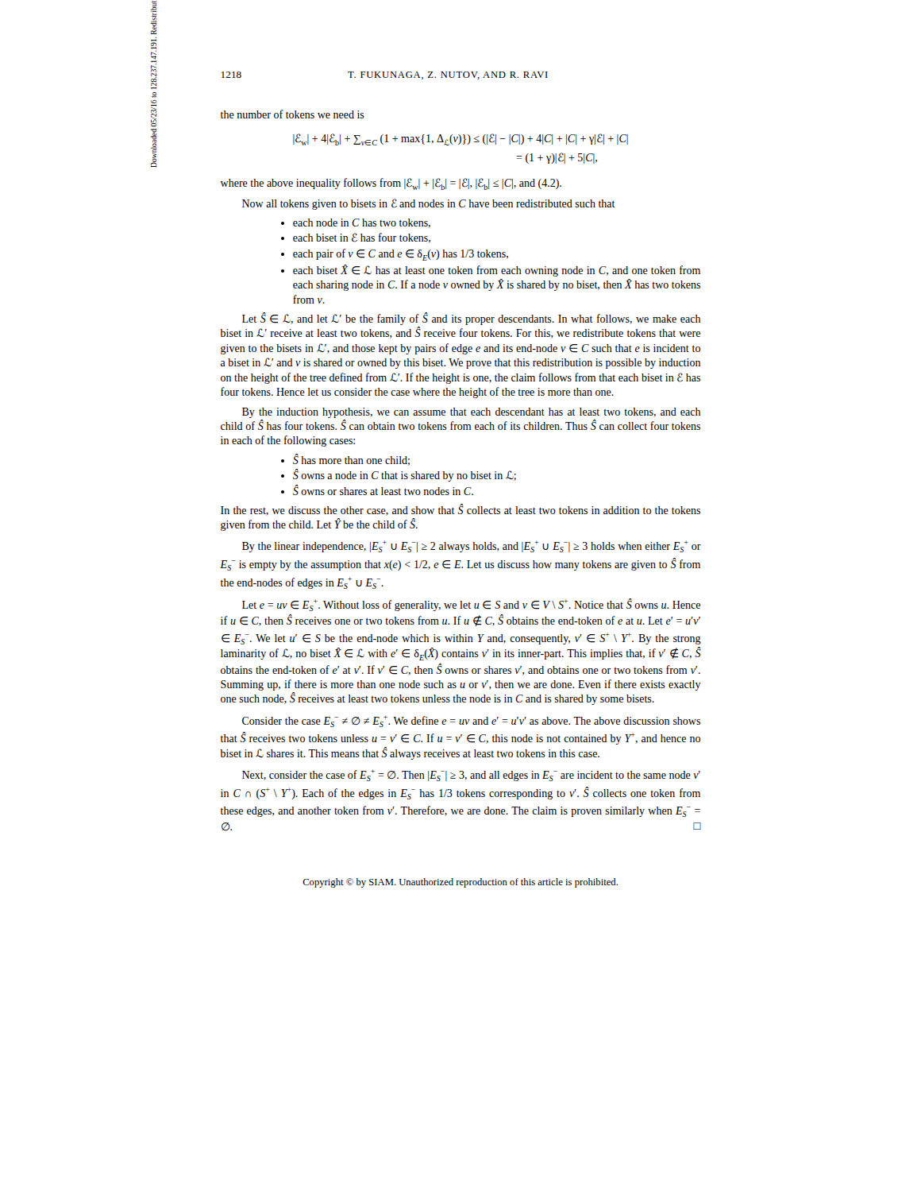Downloaded 05/23/16 to 128.237.147.191. Redistribution subject to SIAM license or copyright; see http://www.siam.org/journals/ojsa.php
1218 T. FUKUNAGA, Z. NUTOV, AND R. RAVI
the number of tokens we need is
|ℰw| + 4|ℰb| + ∑v∈C (1 + max{1, Δℒ(v)}) ≤ (|ℰ| − |C|) + 4|C| + |C| + γ|ℰ| + |C| = (1 + γ)|ℰ| + 5|C|,
where the above inequality follows from |ℰw| + |ℰb| = |ℰ|, |ℰb| ≤ |C|, and (4.2).
Now all tokens given to bisets in ℰ and nodes in C have been redistributed such that
each node in C has two tokens,
each biset in ℰ has four tokens,
each pair of v ∈ C and e ∈ δE(v) has 1/3 tokens,
each biset X̂ ∈ ℒ has at least one token from each owning node in C, and one token from each sharing node in C. If a node v owned by X̂ is shared by no biset, then X̂ has two tokens from v.
Let Ŝ ∈ ℒ, and let ℒ′ be the family of Ŝ and its proper descendants. In what follows, we make each biset in ℒ′ receive at least two tokens, and Ŝ receive four tokens. For this, we redistribute tokens that were given to the bisets in ℒ′, and those kept by pairs of edge e and its end-node v ∈ C such that e is incident to a biset in ℒ′ and v is shared or owned by this biset. We prove that this redistribution is possible by induction on the height of the tree defined from ℒ′. If the height is one, the claim follows from that each biset in ℰ has four tokens. Hence let us consider the case where the height of the tree is more than one.
By the induction hypothesis, we can assume that each descendant has at least two tokens, and each child of Ŝ has four tokens. Ŝ can obtain two tokens from each of its children. Thus Ŝ can collect four tokens in each of the following cases:
Ŝ has more than one child;
Ŝ owns a node in C that is shared by no biset in ℒ;
Ŝ owns or shares at least two nodes in C.
In the rest, we discuss the other case, and show that Ŝ collects at least two tokens in addition to the tokens given from the child. Let Ŷ be the child of Ŝ.
By the linear independence, |ES+ ∪ ES−| ≥ 2 always holds, and |ES+ ∪ ES−| ≥ 3 holds when either ES+ or ES− is empty by the assumption that x(e) < 1/2, e ∈ E. Let us discuss how many tokens are given to Ŝ from the end-nodes of edges in ES+ ∪ ES−.
Let e = uv ∈ ES+. Without loss of generality, we let u ∈ S and v ∈ V \ S+. Notice that Ŝ owns u. Hence if u ∈ C, then Ŝ receives one or two tokens from u. If u ∉ C, Ŝ obtains the end-token of e at u. Let e′ = u′v′ ∈ ES−. We let u′ ∈ S be the end-node which is within Y and, consequently, v′ ∈ S+ \ Y+. By the strong laminarity of ℒ, no biset X̂ ∈ ℒ with e′ ∈ δE(X̂) contains v′ in its inner-part. This implies that, if v′ ∉ C, Ŝ obtains the end-token of e′ at v′. If v′ ∈ C, then Ŝ owns or shares v′, and obtains one or two tokens from v′. Summing up, if there is more than one node such as u or v′, then we are done. Even if there exists exactly one such node, Ŝ receives at least two tokens unless the node is in C and is shared by some bisets.
Consider the case ES− ≠ ∅ ≠ ES+. We define e = uv and e′ = u′v′ as above. The above discussion shows that Ŝ receives two tokens unless u = v′ ∈ C. If u = v′ ∈ C, this node is not contained by Y+, and hence no biset in ℒ shares it. This means that Ŝ always receives at least two tokens in this case.
Next, consider the case of ES+ = ∅. Then |ES−| ≥ 3, and all edges in ES− are incident to the same node v′ in C ∩ (S+ \ Y+). Each of the edges in ES− has 1/3 tokens corresponding to v′. Ŝ collects one token from these edges, and another token from v′. Therefore, we are done. The claim is proven similarly when ES− = ∅.□
Copyright © by SIAM. Unauthorized reproduction of this article is prohibited.